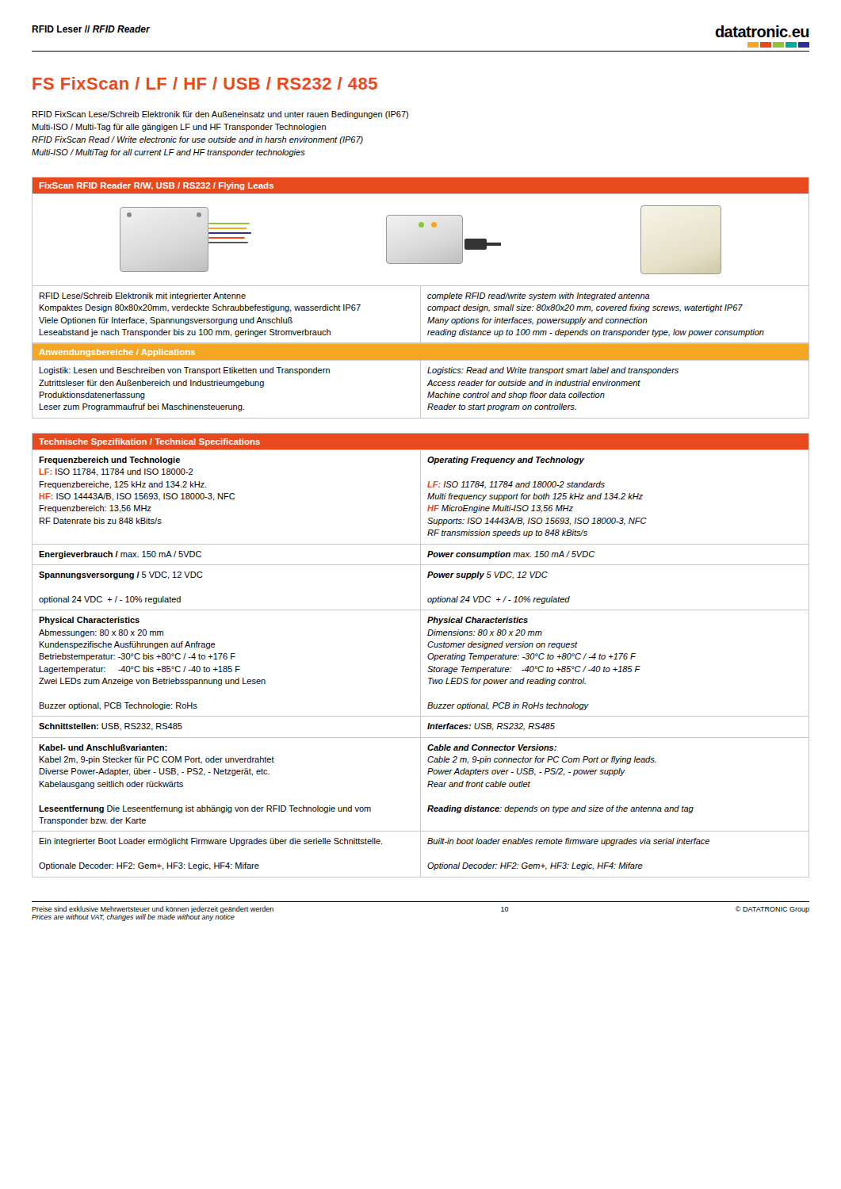RFID Leser // RFID Reader
datatronic. eu
FS FixScan / LF / HF / USB / RS232 / 485
RFID FixScan Lese/Schreib Elektronik für den Außeneinsatz und unter rauen Bedingungen (IP67)
Multi-ISO / Multi-Tag für alle gängigen LF und HF Transponder Technologien
RFID FixScan Read / Write electronic for use outside and in harsh environment (IP67)
Multi-ISO / MultiTag for all current LF and HF transponder technologies
FixScan RFID Reader R/W, USB / RS232 / Flying Leads
| RFID Lese/Schreib Elektronik mit integrierter Antenne Kompaktes Design 80x80x20mm, verdeckte Schraubbefestigung, wasserdicht IP67 Viele Optionen für Interface, Spannungsversorgung und Anschluß Leseabstand je nach Transponder bis zu 100 mm, geringer Stromverbrauch | complete RFID read/write system with Integrated antenna compact design, small size: 80x80x20 mm, covered fixing screws, watertight IP67 Many options for interfaces, powersupply and connection reading distance up to 100 mm - depends on transponder type, low power consumption |
Anwendungsbereiche / Applications
| Logistik: Lesen und Beschreiben von Transport Etiketten und Transpondern Zutrittsleser für den Außenbereich und Industrieumgebung Produktionsdatenerfassung Leser zum Programmaufruf bei Maschinensteuerung. | Logistics: Read and Write transport smart label and transponders Access reader for outside and in industrial environment Machine control and shop floor data collection Reader to start program on controllers. |
Technische Spezifikation / Technical Specifications
| Frequenzbereich und Technologie LF: ISO 11784, 11784 und ISO 18000-2 Frequenzbereiche, 125 kHz and 134.2 kHz. HF: ISO 14443A/B, ISO 15693, ISO 18000-3, NFC Frequenzbereich: 13,56 MHz RF Datenrate bis zu 848 kBits/s | Operating Frequency and Technology LF: ISO 11784, 11784 and 18000-2 standards Multi frequency support for both 125 kHz and 134.2 kHz HF MicroEngine Multi-ISO 13,56 MHz Supports: ISO 14443A/B, ISO 15693, ISO 18000-3, NFC RF transmission speeds up to 848 kBits/s |
| Energieverbrauch / max. 150 mA / 5VDC | Power consumption max. 150 mA / 5VDC |
| Spannungsversorgung / 5 VDC, 12 VDC optional 24 VDC + / - 10% regulated | Power supply 5 VDC, 12 VDC optional 24 VDC + / - 10% regulated |
| Physical Characteristics Abmessungen: 80 x 80 x 20 mm Kundenspezifische Ausführungen auf Anfrage Betriebstemperatur: -30°C bis +80°C / -4 to +176 F Lagertemperatur: -40°C bis +85°C / -40 to +185 F Zwei LEDs zum Anzeige von Betriebsspannung und Lesen Buzzer optional, PCB Technologie: RoHs | Physical Characteristics Dimensions: 80 x 80 x 20 mm Customer designed version on request Operating Temperature: -30°C to +80°C / -4 to +176 F Storage Temperature: -40°C to +85°C / -40 to +185 F Two LEDS for power and reading control. Buzzer optional, PCB in RoHs technology |
| Schnittstellen: USB, RS232, RS485 | Interfaces: USB, RS232, RS485 |
| Kabel- und Anschlußvarianten: Kabel 2m, 9-pin Stecker für PC COM Port, oder unverdrahtet Diverse Power-Adapter, über - USB, - PS2, - Netzgerät, etc. Kabelausgang seitlich oder rückwärts Leseentfernung Die Leseentfernung ist abhängig von der RFID Technologie und vom Transponder bzw. der Karte | Cable and Connector Versions: Cable 2 m, 9-pin connector for PC Com Port or flying leads. Power Adapters over - USB, - PS/2, - power supply Rear and front cable outlet Reading distance : depends on type and size of the antenna and tag |
| Ein integrierter Boot Loader ermöglicht Firmware Upgrades über die serielle Schnittstelle. Optionale Decoder: HF2: Gem+, HF3: Legic, HF4: Mifare | Built-in boot loader enables remote firmware upgrades via serial interface Optional Decoder: HF2: Gem+, HF3: Legic, HF4: Mifare |
Preise sind exklusive Mehrwertsteuer und können jederzeit geändert werden Prices are without VAT, changes will be made without any notice
10
© DATATRONIC Group